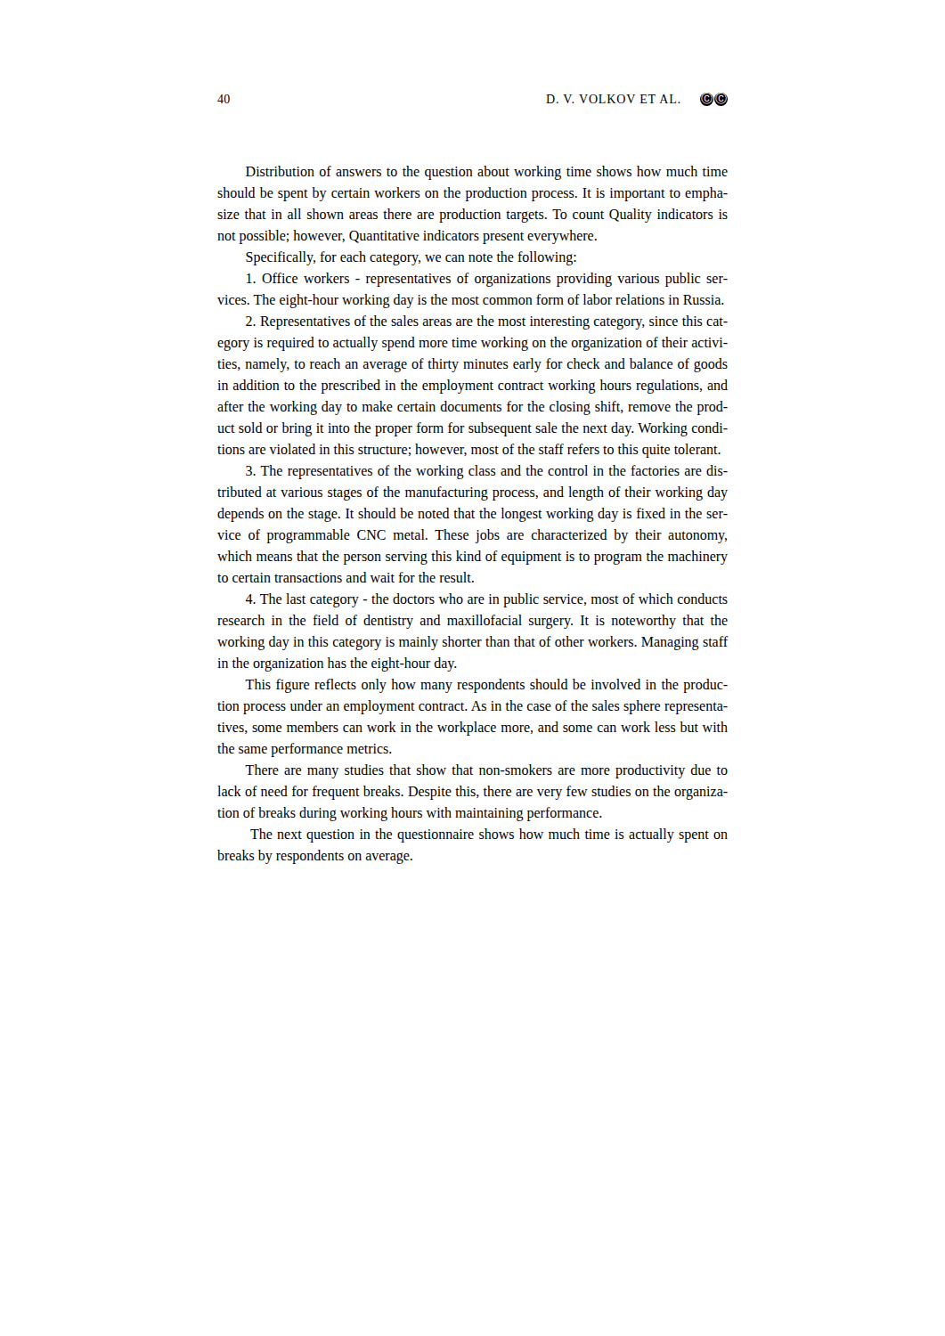40
D. V. VOLKOV ET AL.
ⒸⒸ
Distribution of answers to the question about working time shows how much time should be spent by certain workers on the production process. It is important to emphasize that in all shown areas there are production targets. To count Quality indicators is not possible; however, Quantitative indicators present everywhere.
Specifically, for each category, we can note the following:
1. Office workers - representatives of organizations providing various public services. The eight-hour working day is the most common form of labor relations in Russia.
2. Representatives of the sales areas are the most interesting category, since this category is required to actually spend more time working on the organization of their activities, namely, to reach an average of thirty minutes early for check and balance of goods in addition to the prescribed in the employment contract working hours regulations, and after the working day to make certain documents for the closing shift, remove the product sold or bring it into the proper form for subsequent sale the next day. Working conditions are violated in this structure; however, most of the staff refers to this quite tolerant.
3. The representatives of the working class and the control in the factories are distributed at various stages of the manufacturing process, and length of their working day depends on the stage. It should be noted that the longest working day is fixed in the service of programmable CNC metal. These jobs are characterized by their autonomy, which means that the person serving this kind of equipment is to program the machinery to certain transactions and wait for the result.
4. The last category - the doctors who are in public service, most of which conducts research in the field of dentistry and maxillofacial surgery. It is noteworthy that the working day in this category is mainly shorter than that of other workers. Managing staff in the organization has the eight-hour day.
This figure reflects only how many respondents should be involved in the production process under an employment contract. As in the case of the sales sphere representatives, some members can work in the workplace more, and some can work less but with the same performance metrics.
There are many studies that show that non-smokers are more productivity due to lack of need for frequent breaks. Despite this, there are very few studies on the organization of breaks during working hours with maintaining performance.
The next question in the questionnaire shows how much time is actually spent on breaks by respondents on average.